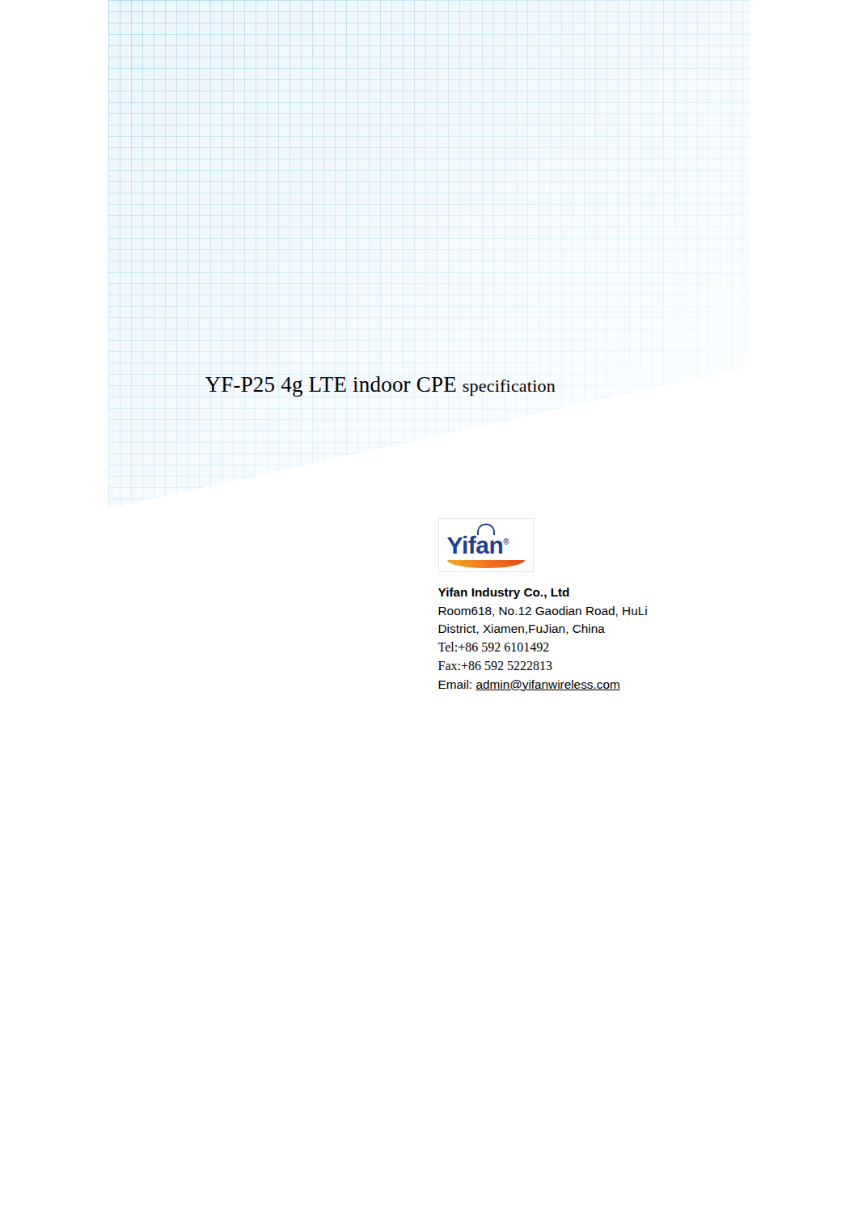YF-P25 4g LTE indoor CPE specification
Yifan®
Yifan Industry Co., Ltd
Room618, No.12 Gaodian Road, HuLi District, Xiamen,FuJian, China
Tel:+86 592 6101492
Fax:+86 592 5222813
Email: admin@yifanwireless.com